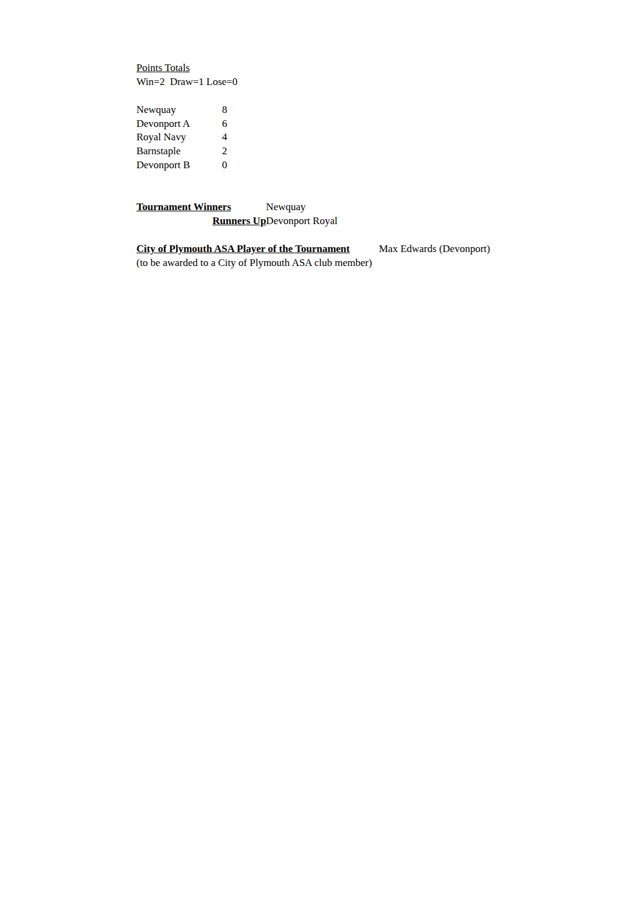Points Totals
Win=2 Draw=1 Lose=0
| Newquay | 8 |
| Devonport A | 6 |
| Royal Navy | 4 |
| Barnstaple | 2 |
| Devonport B | 0 |
| Tournament Winners | Newquay |
| Runners Up | Devonport Royal |
| City of Plymouth ASA Player of the Tournament | Max Edwards (Devonport) |
(to be awarded to a City of Plymouth ASA club member)